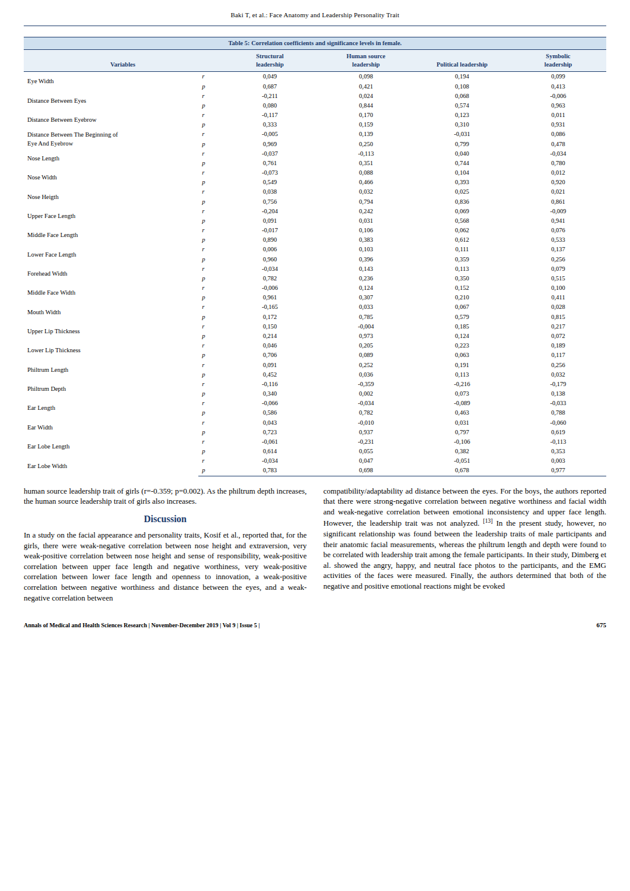Baki T, et al.: Face Anatomy and Leadership Personality Trait
Table 5: Correlation coefficients and significance levels in female.
| Variables | Structural leadership | Human source leadership | Political leadership | Symbolic leadership |
| --- | --- | --- | --- | --- |
| Eye Width | r | 0,049 | 0,098 | 0,194 | 0,099 |
| p | 0,687 | 0,421 | 0,108 | 0,413 |
| Distance Between Eyes | r | -0,211 | 0,024 | 0,068 | -0,006 |
| p | 0,080 | 0,844 | 0,574 | 0,963 |
| Distance Between Eyebrow | r | -0,117 | 0,170 | 0,123 | 0,011 |
| p | 0,333 | 0,159 | 0,310 | 0,931 |
| Distance Between The Beginning of Eye And Eyebrow | r | -0,005 | 0,139 | -0,031 | 0,086 |
| p | 0,969 | 0,250 | 0,799 | 0,478 |
| Nose Length | r | -0,037 | -0,113 | 0,040 | -0,034 |
| p | 0,761 | 0,351 | 0,744 | 0,780 |
| Nose Width | r | -0,073 | 0,088 | 0,104 | 0,012 |
| p | 0,549 | 0,466 | 0,393 | 0,920 |
| Nose Heigth | r | 0,038 | 0,032 | 0,025 | 0,021 |
| p | 0,756 | 0,794 | 0,836 | 0,861 |
| Upper Face Length | r | -0,204 | 0,242 | 0,069 | -0,009 |
| p | 0,091 | 0,031 | 0,568 | 0,941 |
| Middle Face Length | r | -0,017 | 0,106 | 0,062 | 0,076 |
| p | 0,890 | 0,383 | 0,612 | 0,533 |
| Lower Face Length | r | 0,006 | 0,103 | 0,111 | 0,137 |
| p | 0,960 | 0,396 | 0,359 | 0,256 |
| Forehead Width | r | -0,034 | 0,143 | 0,113 | 0,079 |
| p | 0,782 | 0,236 | 0,350 | 0,515 |
| Middle Face Width | r | -0,006 | 0,124 | 0,152 | 0,100 |
| p | 0,961 | 0,307 | 0,210 | 0,411 |
| Mouth Width | r | -0,165 | 0,033 | 0,067 | 0,028 |
| p | 0,172 | 0,785 | 0,579 | 0,815 |
| Upper Lip Thickness | r | 0,150 | -0,004 | 0,185 | 0,217 |
| p | 0,214 | 0,973 | 0,124 | 0,072 |
| Lower Lip Thickness | r | 0,046 | 0,205 | 0,223 | 0,189 |
| p | 0,706 | 0,089 | 0,063 | 0,117 |
| Philtrum Length | r | 0,091 | 0,252 | 0,191 | 0,256 |
| p | 0,452 | 0,036 | 0,113 | 0,032 |
| Philtrum Depth | r | -0,116 | -0,359 | -0,216 | -0,179 |
| p | 0,340 | 0,002 | 0,073 | 0,138 |
| Ear Length | r | -0,066 | -0,034 | -0,089 | -0,033 |
| p | 0,586 | 0,782 | 0,463 | 0,788 |
| Ear Width | r | 0,043 | -0,010 | 0,031 | -0,060 |
| p | 0,723 | 0,937 | 0,797 | 0,619 |
| Ear Lobe Length | r | -0,061 | -0,231 | -0,106 | -0,113 |
| p | 0,614 | 0,055 | 0,382 | 0,353 |
| Ear Lobe Width | r | -0,034 | 0,047 | -0,051 | 0,003 |
| p | 0,783 | 0,698 | 0,678 | 0,977 |
human source leadership trait of girls (r=-0.359; p=0.002). As the philtrum depth increases, the human source leadership trait of girls also increases.
Discussion
In a study on the facial appearance and personality traits, Kosif et al., reported that, for the girls, there were weak-negative correlation between nose height and extraversion, very weak-positive correlation between nose height and sense of responsibility, weak-positive correlation between upper face length and negative worthiness, very weak-positive correlation between lower face length and openness to innovation, a weak-positive correlation between negative worthiness and distance between the eyes, and a weak-negative correlation between
compatibility/adaptability ad distance between the eyes. For the boys, the authors reported that there were strong-negative correlation between negative worthiness and facial width and weak-negative correlation between emotional inconsistency and upper face length. However, the leadership trait was not analyzed. [13] In the present study, however, no significant relationship was found between the leadership traits of male participants and their anatomic facial measurements, whereas the philtrum length and depth were found to be correlated with leadership trait among the female participants. In their study, Dimberg et al. showed the angry, happy, and neutral face photos to the participants, and the EMG activities of the faces were measured. Finally, the authors determined that both of the negative and positive emotional reactions might be evoked
Annals of Medical and Health Sciences Research | November-December 2019 | Vol 9 | Issue 5 |
675